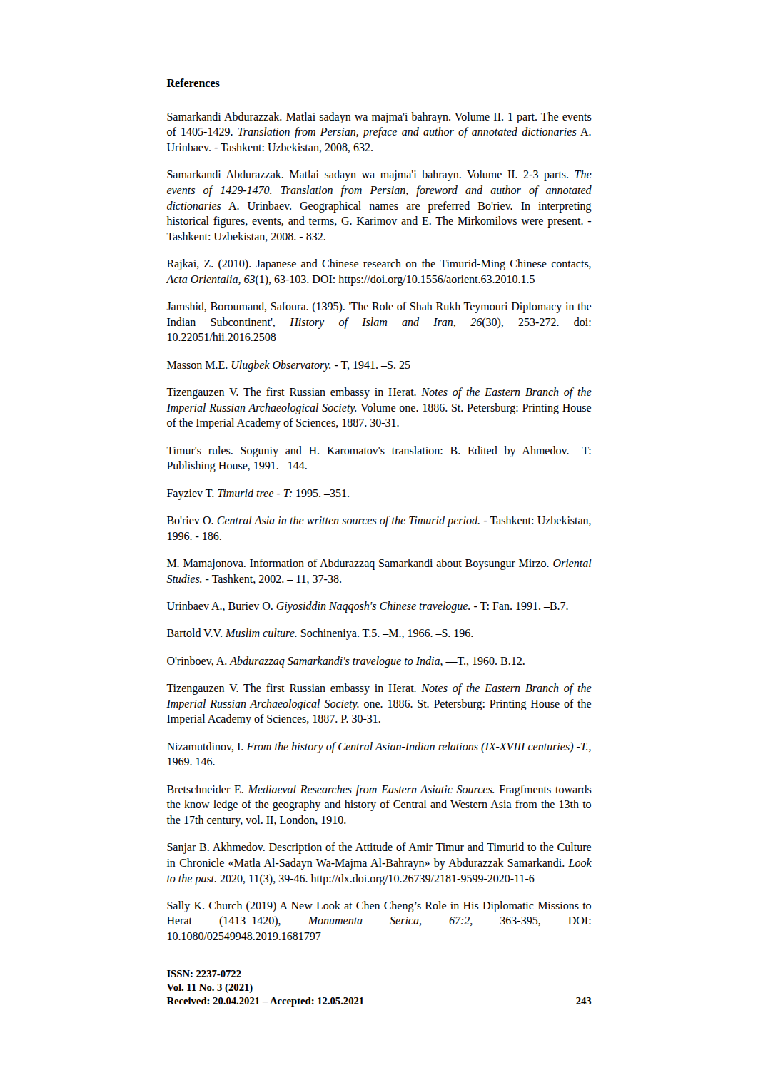References
Samarkandi Abdurazzak. Matlai sadayn wa majma'i bahrayn. Volume II. 1 part. The events of 1405-1429. Translation from Persian, preface and author of annotated dictionaries A. Urinbaev. - Tashkent: Uzbekistan, 2008, 632.
Samarkandi Abdurazzak. Matlai sadayn wa majma'i bahrayn. Volume II. 2-3 parts. The events of 1429-1470. Translation from Persian, foreword and author of annotated dictionaries A. Urinbaev. Geographical names are preferred Bo'riev. In interpreting historical figures, events, and terms, G. Karimov and E. The Mirkomilovs were present. - Tashkent: Uzbekistan, 2008. - 832.
Rajkai, Z. (2010). Japanese and Chinese research on the Timurid-Ming Chinese contacts, Acta Orientalia, 63(1), 63-103. DOI: https://doi.org/10.1556/aorient.63.2010.1.5
Jamshid, Boroumand, Safoura. (1395). 'The Role of Shah Rukh Teymouri Diplomacy in the Indian Subcontinent', History of Islam and Iran, 26(30), 253-272. doi: 10.22051/hii.2016.2508
Masson M.E. Ulugbek Observatory. - T, 1941. –S. 25
Tizengauzen V. The first Russian embassy in Herat. Notes of the Eastern Branch of the Imperial Russian Archaeological Society. Volume one. 1886. St. Petersburg: Printing House of the Imperial Academy of Sciences, 1887. 30-31.
Timur's rules. Soguniy and H. Karomatov's translation: B. Edited by Ahmedov. –T: Publishing House, 1991. –144.
Fayziev T. Timurid tree - T: 1995. –351.
Bo'riev O. Central Asia in the written sources of the Timurid period. - Tashkent: Uzbekistan, 1996. - 186.
M. Mamajonova. Information of Abdurazzaq Samarkandi about Boysungur Mirzo. Oriental Studies. - Tashkent, 2002. – 11, 37-38.
Urinbaev A., Buriev O. Giyosiddin Naqqosh's Chinese travelogue. - T: Fan. 1991. –B.7.
Bartold V.V. Muslim culture. Sochineniya. T.5. –M., 1966. –S. 196.
O'rinboev, A. Abdurazzaq Samarkandi's travelogue to India, —T., 1960. B.12.
Tizengauzen V. The first Russian embassy in Herat. Notes of the Eastern Branch of the Imperial Russian Archaeological Society. one. 1886. St. Petersburg: Printing House of the Imperial Academy of Sciences, 1887. P. 30-31.
Nizamutdinov, I. From the history of Central Asian-Indian relations (IX-XVIII centuries) -T., 1969. 146.
Bretschneider E. Mediaeval Researches from Eastern Asiatic Sources. Fragfments towards the know ledge of the geography and history of Central and Western Asia from the 13th to the 17th century, vol. II, London, 1910.
Sanjar B. Akhmedov. Description of the Attitude of Amir Timur and Timurid to the Culture in Chronicle «Matla Al-Sadayn Wa-Majma Al-Bahrayn» by Abdurazzak Samarkandi. Look to the past. 2020, 11(3), 39-46. http://dx.doi.org/10.26739/2181-9599-2020-11-6
Sally K. Church (2019) A New Look at Chen Cheng’s Role in His Diplomatic Missions to Herat (1413–1420), Monumenta Serica, 67:2, 363-395, DOI: 10.1080/02549948.2019.1681797
ISSN: 2237-0722
Vol. 11 No. 3 (2021)
Received: 20.04.2021 – Accepted: 12.05.2021
243